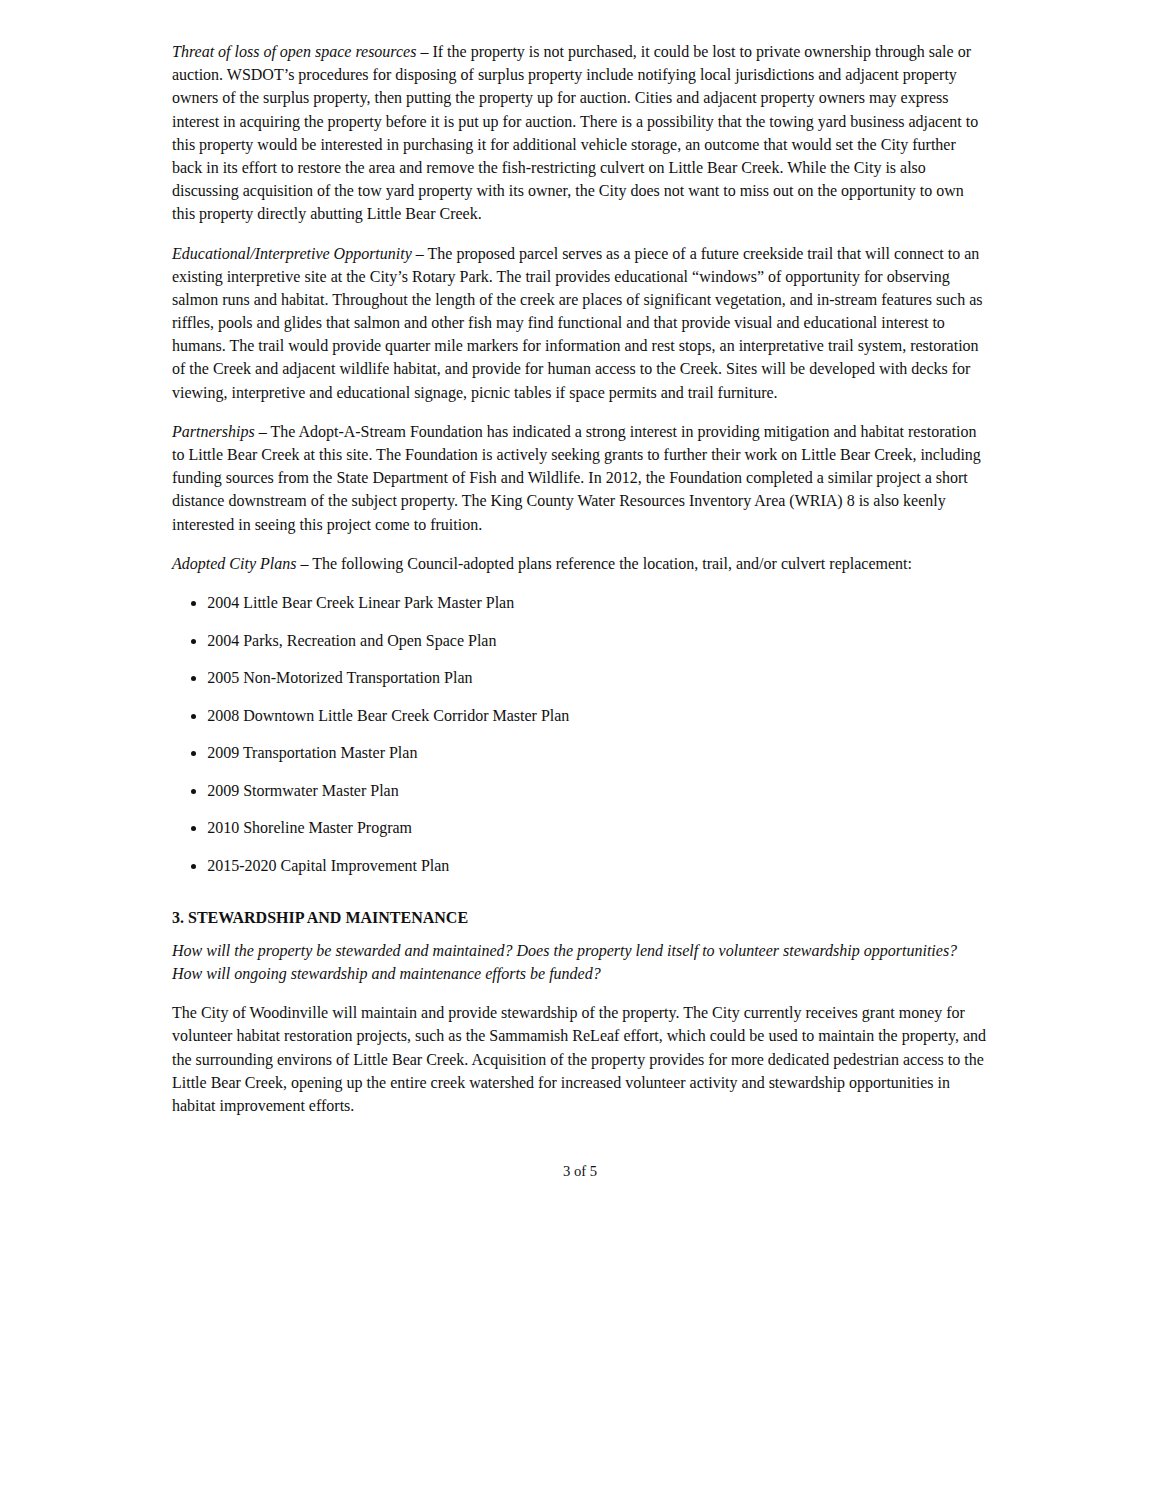Threat of loss of open space resources – If the property is not purchased, it could be lost to private ownership through sale or auction. WSDOT’s procedures for disposing of surplus property include notifying local jurisdictions and adjacent property owners of the surplus property, then putting the property up for auction. Cities and adjacent property owners may express interest in acquiring the property before it is put up for auction. There is a possibility that the towing yard business adjacent to this property would be interested in purchasing it for additional vehicle storage, an outcome that would set the City further back in its effort to restore the area and remove the fish-restricting culvert on Little Bear Creek. While the City is also discussing acquisition of the tow yard property with its owner, the City does not want to miss out on the opportunity to own this property directly abutting Little Bear Creek.
Educational/Interpretive Opportunity – The proposed parcel serves as a piece of a future creekside trail that will connect to an existing interpretive site at the City’s Rotary Park. The trail provides educational “windows” of opportunity for observing salmon runs and habitat. Throughout the length of the creek are places of significant vegetation, and in-stream features such as riffles, pools and glides that salmon and other fish may find functional and that provide visual and educational interest to humans. The trail would provide quarter mile markers for information and rest stops, an interpretative trail system, restoration of the Creek and adjacent wildlife habitat, and provide for human access to the Creek. Sites will be developed with decks for viewing, interpretive and educational signage, picnic tables if space permits and trail furniture.
Partnerships – The Adopt-A-Stream Foundation has indicated a strong interest in providing mitigation and habitat restoration to Little Bear Creek at this site. The Foundation is actively seeking grants to further their work on Little Bear Creek, including funding sources from the State Department of Fish and Wildlife. In 2012, the Foundation completed a similar project a short distance downstream of the subject property. The King County Water Resources Inventory Area (WRIA) 8 is also keenly interested in seeing this project come to fruition.
Adopted City Plans – The following Council-adopted plans reference the location, trail, and/or culvert replacement:
2004 Little Bear Creek Linear Park Master Plan
2004 Parks, Recreation and Open Space Plan
2005 Non-Motorized Transportation Plan
2008 Downtown Little Bear Creek Corridor Master Plan
2009 Transportation Master Plan
2009 Stormwater Master Plan
2010 Shoreline Master Program
2015-2020 Capital Improvement Plan
3. STEWARDSHIP AND MAINTENANCE
How will the property be stewarded and maintained? Does the property lend itself to volunteer stewardship opportunities? How will ongoing stewardship and maintenance efforts be funded?
The City of Woodinville will maintain and provide stewardship of the property. The City currently receives grant money for volunteer habitat restoration projects, such as the Sammamish ReLeaf effort, which could be used to maintain the property, and the surrounding environs of Little Bear Creek. Acquisition of the property provides for more dedicated pedestrian access to the Little Bear Creek, opening up the entire creek watershed for increased volunteer activity and stewardship opportunities in habitat improvement efforts.
3 of 5